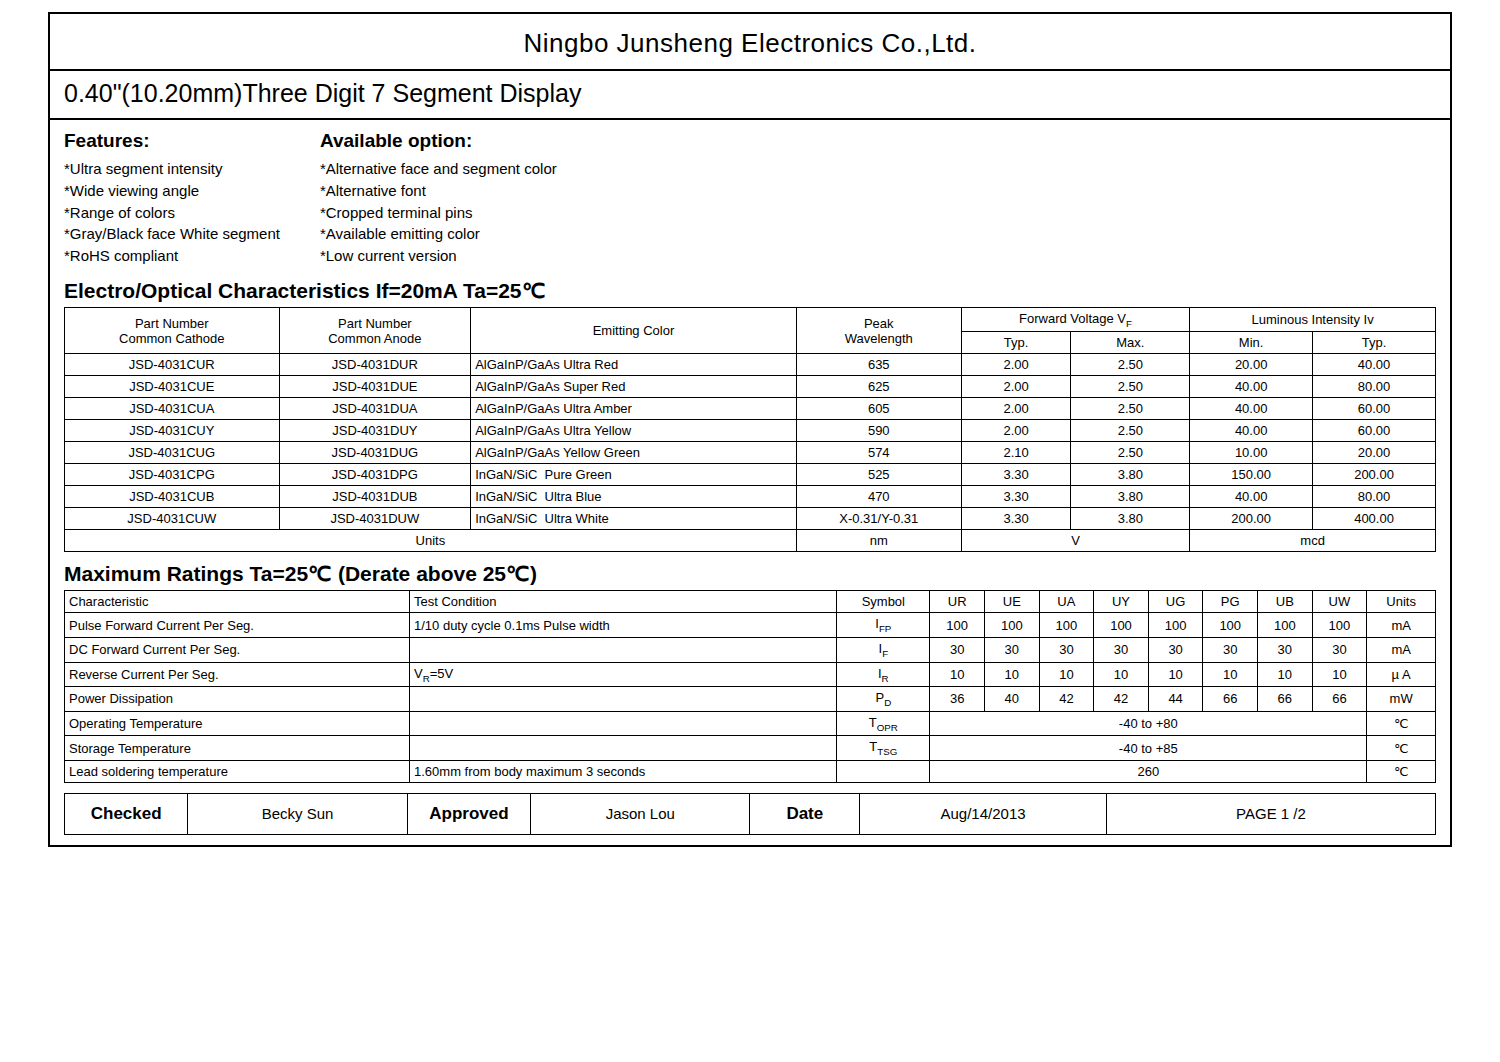Ningbo Junsheng Electronics Co.,Ltd.
0.40"(10.20mm)Three Digit 7 Segment Display
Features:
*Ultra segment intensity
*Wide viewing angle
*Range of colors
*Gray/Black face White segment
*RoHS compliant
Available option:
*Alternative face and segment color
*Alternative font
*Cropped terminal pins
*Available emitting color
*Low current version
Electro/Optical Characteristics If=20mA Ta=25℃
| Part Number Common Cathode | Part Number Common Anode | Emitting Color | Peak Wavelength | Forward Voltage V F | Luminous Intensity Iv |
| --- | --- | --- | --- | --- | --- |
| Typ. | Max. | Min. | Typ. |
| JSD-4031CUR | JSD-4031DUR | AlGaInP/GaAs Ultra Red | 635 | 2.00 | 2.50 | 20.00 | 40.00 |
| JSD-4031CUE | JSD-4031DUE | AlGaInP/GaAs Super Red | 625 | 2.00 | 2.50 | 40.00 | 80.00 |
| JSD-4031CUA | JSD-4031DUA | AlGaInP/GaAs Ultra Amber | 605 | 2.00 | 2.50 | 40.00 | 60.00 |
| JSD-4031CUY | JSD-4031DUY | AlGaInP/GaAs Ultra Yellow | 590 | 2.00 | 2.50 | 40.00 | 60.00 |
| JSD-4031CUG | JSD-4031DUG | AlGaInP/GaAs Yellow Green | 574 | 2.10 | 2.50 | 10.00 | 20.00 |
| JSD-4031CPG | JSD-4031DPG | InGaN/SiC Pure Green | 525 | 3.30 | 3.80 | 150.00 | 200.00 |
| JSD-4031CUB | JSD-4031DUB | InGaN/SiC Ultra Blue | 470 | 3.30 | 3.80 | 40.00 | 80.00 |
| JSD-4031CUW | JSD-4031DUW | InGaN/SiC Ultra White | X-0.31/Y-0.31 | 3.30 | 3.80 | 200.00 | 400.00 |
| Units | nm | V | mcd |
Maximum Ratings Ta=25℃ (Derate above 25℃)
| Characteristic | Test Condition | Symbol | UR | UE | UA | UY | UG | PG | UB | UW | Units |
| --- | --- | --- | --- | --- | --- | --- | --- | --- | --- | --- | --- |
| Pulse Forward Current Per Seg. | 1/10 duty cycle 0.1ms Pulse width | I FP | 100 | 100 | 100 | 100 | 100 | 100 | 100 | 100 | mA |
| DC Forward Current Per Seg. | | I F | 30 | 30 | 30 | 30 | 30 | 30 | 30 | 30 | mA |
| Reverse Current Per Seg. | V R =5V | I R | 10 | 10 | 10 | 10 | 10 | 10 | 10 | 10 | µ A |
| Power Dissipation | | P D | 36 | 40 | 42 | 42 | 44 | 66 | 66 | 66 | mW |
| Operating Temperature | | T OPR | -40 to +80 | ℃ |
| Storage Temperature | | T TSG | -40 to +85 | ℃ |
| Lead soldering temperature | 1.60mm from body maximum 3 seconds | | 260 | ℃ |
| Checked | Becky Sun | Approved | Jason Lou | Date | Aug/14/2013 | PAGE 1 /2 |